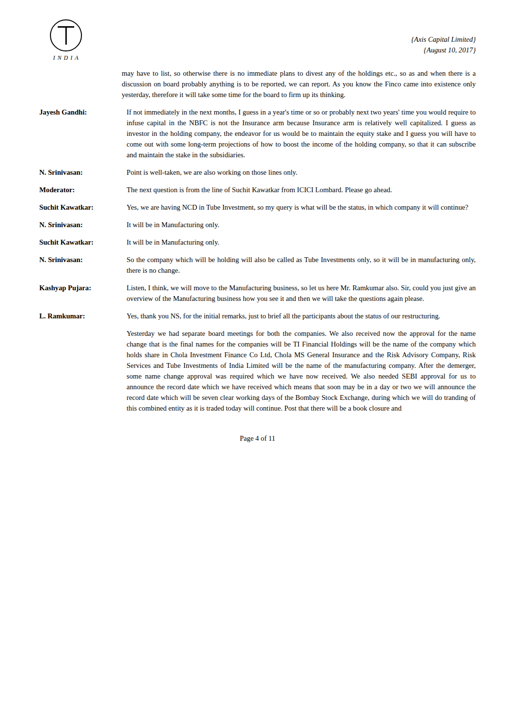INDIA
{Axis Capital Limited}
{August 10, 2017}
may have to list, so otherwise there is no immediate plans to divest any of the holdings etc., so as and when there is a discussion on board probably anything is to be reported, we can report. As you know the Finco came into existence only yesterday, therefore it will take some time for the board to firm up its thinking.
Jayesh Gandhi:
If not immediately in the next months, I guess in a year's time or so or probably next two years' time you would require to infuse capital in the NBFC is not the Insurance arm because Insurance arm is relatively well capitalized. I guess as investor in the holding company, the endeavor for us would be to maintain the equity stake and I guess you will have to come out with some long-term projections of how to boost the income of the holding company, so that it can subscribe and maintain the stake in the subsidiaries.
N. Srinivasan:
Point is well-taken, we are also working on those lines only.
Moderator:
The next question is from the line of Suchit Kawatkar from ICICI Lombard. Please go ahead.
Suchit Kawatkar:
Yes, we are having NCD in Tube Investment, so my query is what will be the status, in which company it will continue?
N. Srinivasan:
It will be in Manufacturing only.
Suchit Kawatkar:
It will be in Manufacturing only.
N. Srinivasan:
So the company which will be holding will also be called as Tube Investments only, so it will be in manufacturing only, there is no change.
Kashyap Pujara:
Listen, I think, we will move to the Manufacturing business, so let us here Mr. Ramkumar also. Sir, could you just give an overview of the Manufacturing business how you see it and then we will take the questions again please.
L. Ramkumar:
Yes, thank you NS, for the initial remarks, just to brief all the participants about the status of our restructuring.
Yesterday we had separate board meetings for both the companies. We also received now the approval for the name change that is the final names for the companies will be TI Financial Holdings will be the name of the company which holds share in Chola Investment Finance Co Ltd, Chola MS General Insurance and the Risk Advisory Company, Risk Services and Tube Investments of India Limited will be the name of the manufacturing company. After the demerger, some name change approval was required which we have now received. We also needed SEBI approval for us to announce the record date which we have received which means that soon may be in a day or two we will announce the record date which will be seven clear working days of the Bombay Stock Exchange, during which we will do tranding of this combined entity as it is traded today will continue. Post that there will be a book closure and
Page 4 of 11